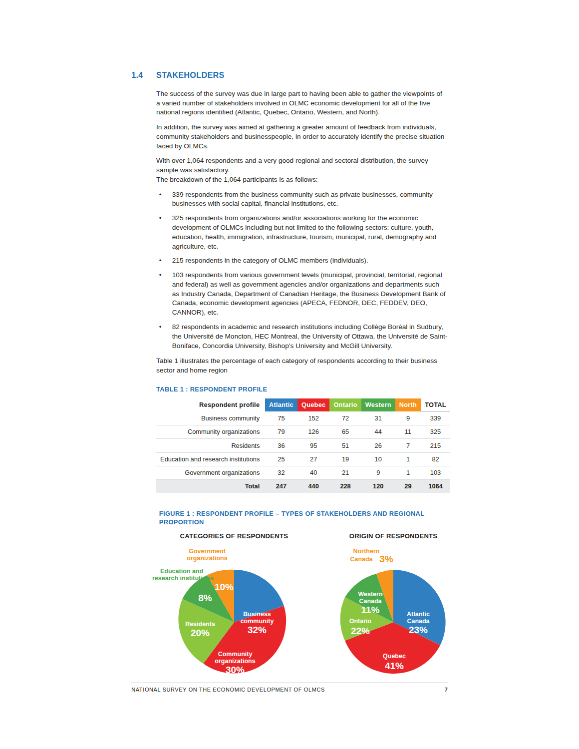1.4
Stakeholders
The success of the survey was due in large part to having been able to gather the viewpoints of a varied number of stakeholders involved in OLMC economic development for all of the five national regions identified (Atlantic, Quebec, Ontario, Western, and North).
In addition, the survey was aimed at gathering a greater amount of feedback from individuals, community stakeholders and businesspeople, in order to accurately identify the precise situation faced by OLMCs.
With over 1,064 respondents and a very good regional and sectoral distribution, the survey sample was satisfactory.
The breakdown of the 1,064 participants is as follows:
339 respondents from the business community such as private businesses, community businesses with social capital, financial institutions, etc.
325 respondents from organizations and/or associations working for the economic development of OLMCs including but not limited to the following sectors: culture, youth, education, health, immigration, infrastructure, tourism, municipal, rural, demography and agriculture, etc.
215 respondents in the category of OLMC members (individuals).
103 respondents from various government levels (municipal, provincial, territorial, regional and federal) as well as government agencies and/or organizations and departments such as Industry Canada, Department of Canadian Heritage, the Business Development Bank of Canada, economic development agencies (APECA, FEDNOR, DEC, FEDDEV, DEO, CANNOR), etc.
82 respondents in academic and research institutions including Collège Boréal in Sudbury, the Université de Moncton, HEC Montreal, the University of Ottawa, the Université de Saint-Boniface, Concordia University, Bishop’s University and McGill University.
Table 1 illustrates the percentage of each category of respondents according to their business sector and home region
Table 1 : Respondent profile
| Respondent profile | Atlantic | Quebec | Ontario | Western | North | TOTAL |
| --- | --- | --- | --- | --- | --- | --- |
| Business community | 75 | 152 | 72 | 31 | 9 | 339 |
| Community organizations | 79 | 126 | 65 | 44 | 11 | 325 |
| Residents | 36 | 95 | 51 | 26 | 7 | 215 |
| Education and research institutions | 25 | 27 | 19 | 10 | 1 | 82 |
| Government organizations | 32 | 40 | 21 | 9 | 1 | 103 |
| Total | 247 | 440 | 228 | 120 | 29 | 1064 |
Figure 1 : Respondent profile – types of stakeholders and regional proportion
Categories of respondents
Business community 32% Community organizations 30% Residents 20% 8% 10% Government organizations Education and research institutions
Origin of respondents
Atlantic Canada 23% Quebec 41% Ontario 22% Western Canada 11% Northern Canada 3%
National survey on the economic development of OLMCs
7